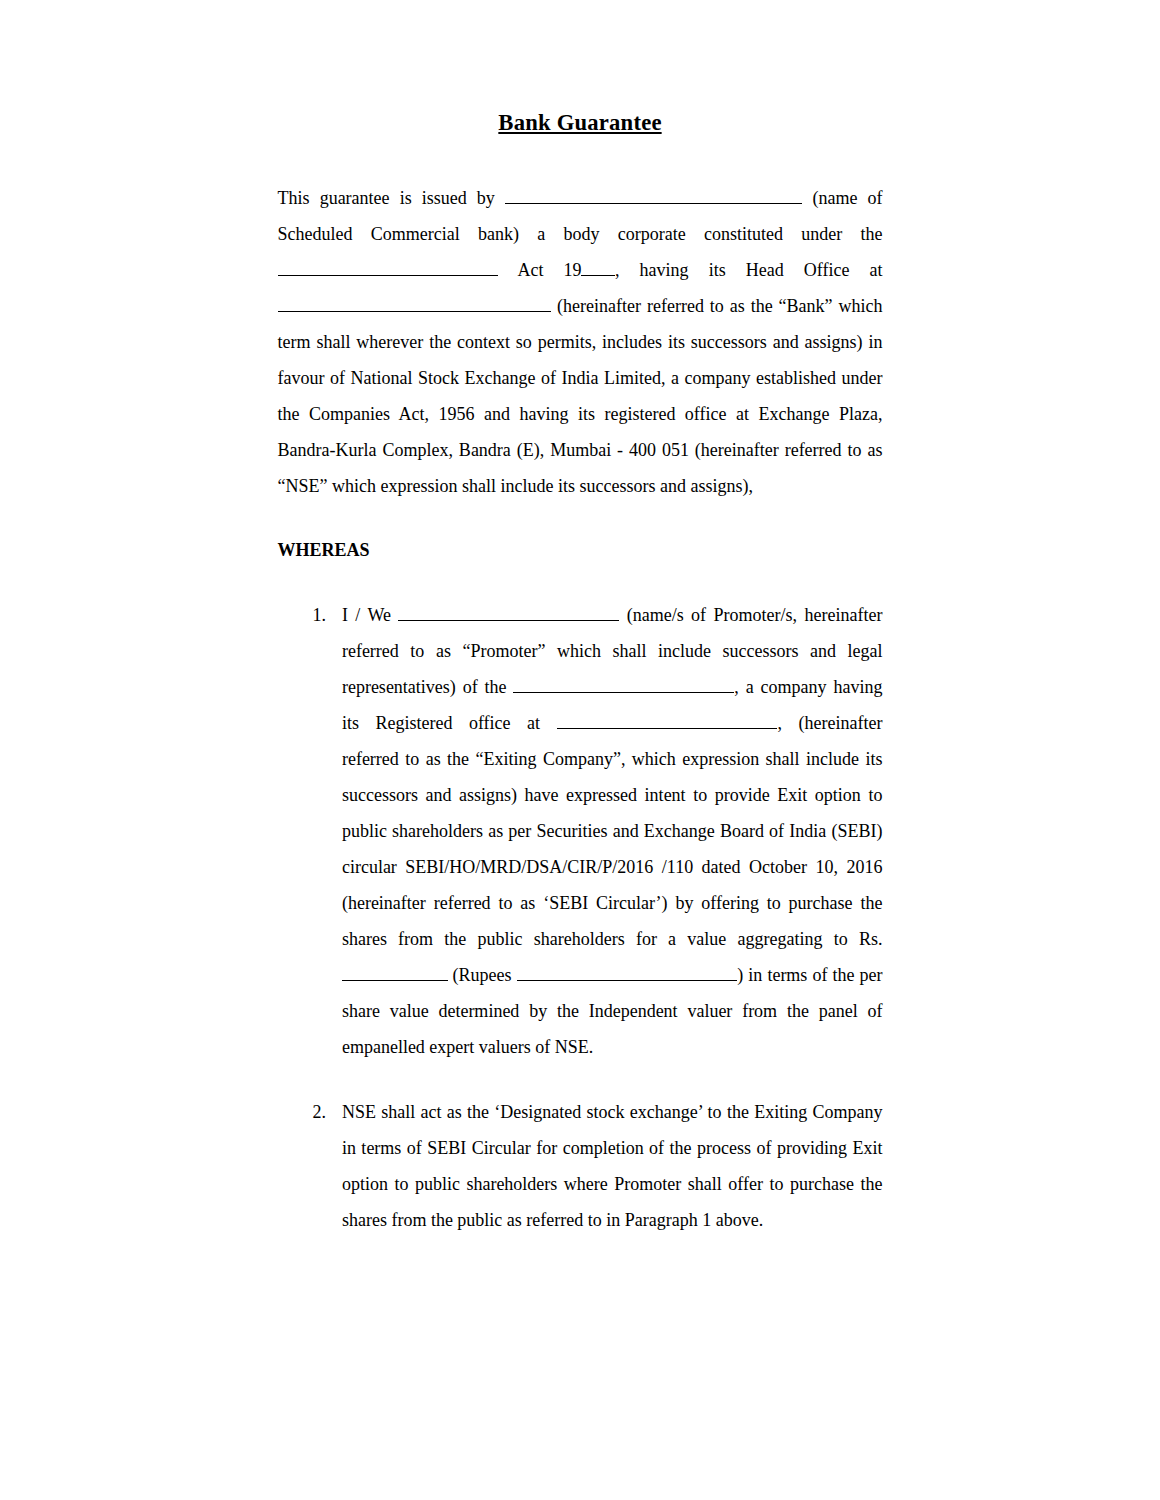Bank Guarantee
This guarantee is issued by (name of Scheduled Commercial bank) a body corporate constituted under the Act 19 , having its Head Office at (hereinafter referred to as the “Bank” which term shall wherever the context so permits, includes its successors and assigns) in favour of National Stock Exchange of India Limited, a company established under the Companies Act, 1956 and having its registered office at Exchange Plaza, Bandra-Kurla Complex, Bandra (E), Mumbai - 400 051 (hereinafter referred to as “NSE” which expression shall include its successors and assigns),
WHEREAS
I / We (name/s of Promoter/s, hereinafter referred to as “Promoter” which shall include successors and legal representatives) of the , a company having its Registered office at , (hereinafter referred to as the “Exiting Company”, which expression shall include its successors and assigns) have expressed intent to provide Exit option to public shareholders as per Securities and Exchange Board of India (SEBI) circular SEBI/HO/MRD/DSA/CIR/P/2016 /110 dated October 10, 2016 (hereinafter referred to as ‘SEBI Circular’) by offering to purchase the shares from the public shareholders for a value aggregating to Rs. (Rupees ) in terms of the per share value determined by the Independent valuer from the panel of empanelled expert valuers of NSE.
NSE shall act as the ‘Designated stock exchange’ to the Exiting Company in terms of SEBI Circular for completion of the process of providing Exit option to public shareholders where Promoter shall offer to purchase the shares from the public as referred to in Paragraph 1 above.